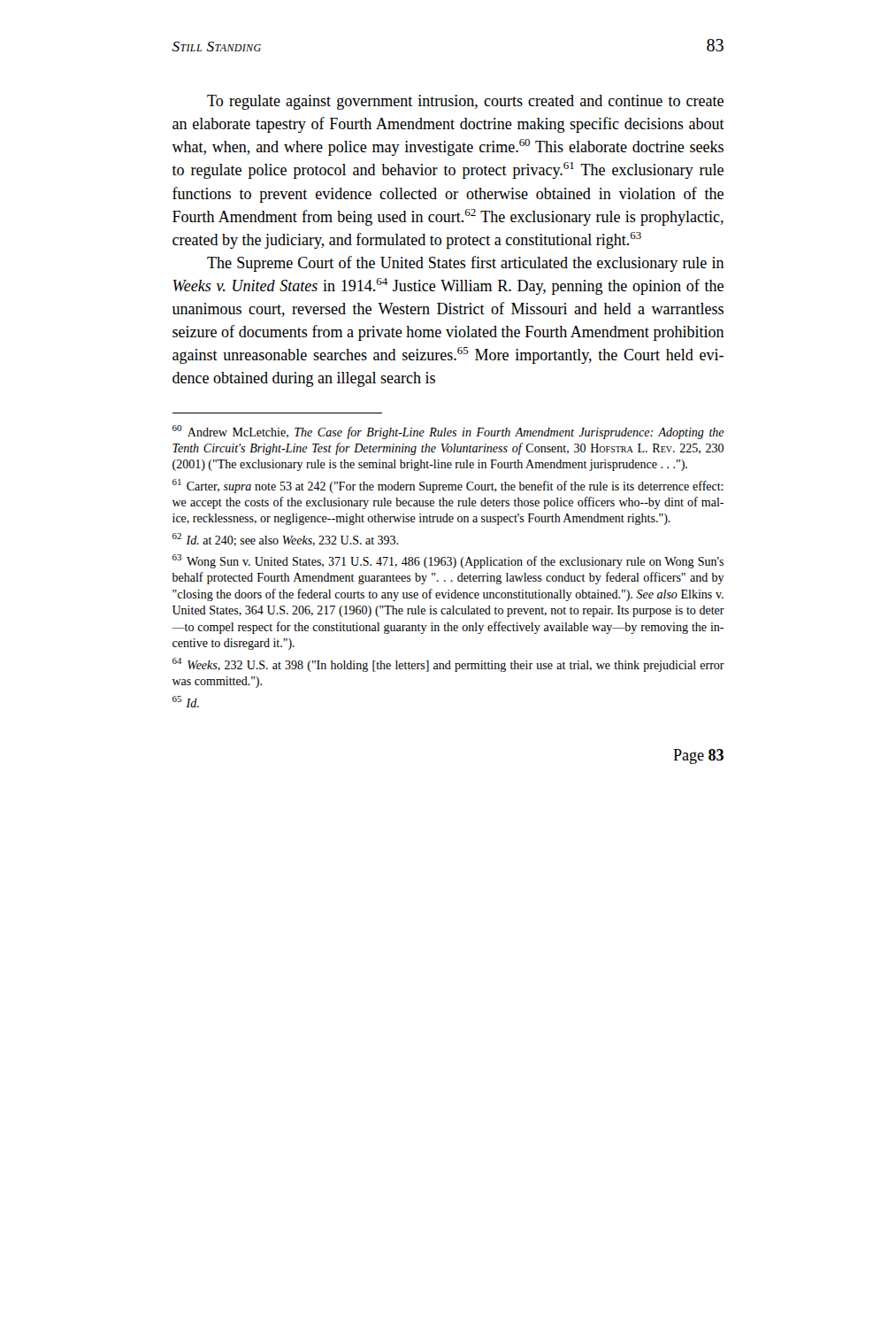Still Standing 83
To regulate against government intrusion, courts created and continue to create an elaborate tapestry of Fourth Amendment doctrine making specific decisions about what, when, and where police may investigate crime.60 This elaborate doctrine seeks to regulate police protocol and behavior to protect privacy.61 The exclusionary rule functions to prevent evidence collected or otherwise obtained in violation of the Fourth Amendment from being used in court.62 The exclusionary rule is prophylactic, created by the judiciary, and formulated to protect a constitutional right.63
The Supreme Court of the United States first articulated the exclusionary rule in Weeks v. United States in 1914.64 Justice William R. Day, penning the opinion of the unanimous court, reversed the Western District of Missouri and held a warrantless seizure of documents from a private home violated the Fourth Amendment prohibition against unreasonable searches and seizures.65 More importantly, the Court held evidence obtained during an illegal search is
60 Andrew McLetchie, The Case for Bright-Line Rules in Fourth Amendment Jurisprudence: Adopting the Tenth Circuit's Bright-Line Test for Determining the Voluntariness of Consent, 30 Hofstra L. Rev. 225, 230 (2001) ("The exclusionary rule is the seminal bright-line rule in Fourth Amendment jurisprudence . . .").
61 Carter, supra note 53 at 242 ("For the modern Supreme Court, the benefit of the rule is its deterrence effect: we accept the costs of the exclusionary rule because the rule deters those police officers who--by dint of malice, recklessness, or negligence--might otherwise intrude on a suspect's Fourth Amendment rights.").
62 Id. at 240; see also Weeks, 232 U.S. at 393.
63 Wong Sun v. United States, 371 U.S. 471, 486 (1963) (Application of the exclusionary rule on Wong Sun's behalf protected Fourth Amendment guarantees by ". . . deterring lawless conduct by federal officers" and by "closing the doors of the federal courts to any use of evidence unconstitutionally obtained."). See also Elkins v. United States, 364 U.S. 206, 217 (1960) ("The rule is calculated to prevent, not to repair. Its purpose is to deter—to compel respect for the constitutional guaranty in the only effectively available way—by removing the incentive to disregard it.").
64 Weeks, 232 U.S. at 398 ("In holding [the letters] and permitting their use at trial, we think prejudicial error was committed.").
65 Id.
Page 83